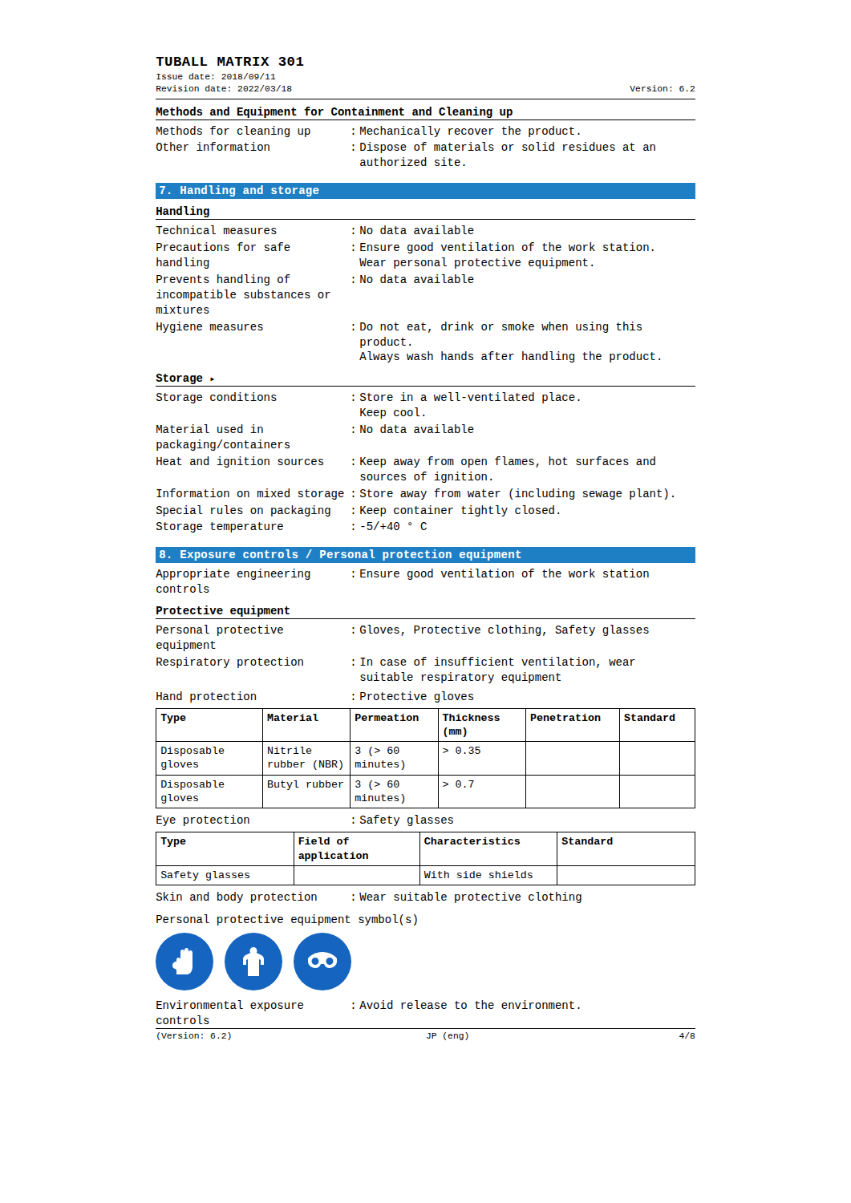TUBALL MATRIX 301
Issue date: 2018/09/11
Revision date: 2022/03/18 Version: 6.2
Methods and Equipment for Containment and Cleaning up
| Methods for cleaning up | : | Mechanically recover the product. |
| Other information | : | Dispose of materials or solid residues at an authorized site. |
7. Handling and storage
Handling
| Technical measures | : | No data available |
| Precautions for safe handling | : | Ensure good ventilation of the work station. Wear personal protective equipment. |
| Prevents handling of incompatible substances or mixtures | : | No data available |
| Hygiene measures | : | Do not eat, drink or smoke when using this product. Always wash hands after handling the product. |
Storage ▸
| Storage conditions | : | Store in a well-ventilated place. Keep cool. |
| Material used in packaging/containers | : | No data available |
| Heat and ignition sources | : | Keep away from open flames, hot surfaces and sources of ignition. |
| Information on mixed storage | : | Store away from water (including sewage plant). |
| Special rules on packaging | : | Keep container tightly closed. |
| Storage temperature | : | -5/+40 ° C |
8. Exposure controls / Personal protection equipment
| Appropriate engineering controls | : | Ensure good ventilation of the work station |
Protective equipment
| Personal protective equipment | : | Gloves, Protective clothing, Safety glasses |
| Respiratory protection | : | In case of insufficient ventilation, wear suitable respiratory equipment |
Hand protection : Protective gloves
| Type | Material | Permeation | Thickness (mm) | Penetration | Standard |
| --- | --- | --- | --- | --- | --- |
| Disposable gloves | Nitrile rubber (NBR) | 3 (> 60 minutes) | > 0.35 | | |
| Disposable gloves | Butyl rubber | 3 (> 60 minutes) | > 0.7 | | |
Eye protection : Safety glasses
| Type | Field of application | Characteristics | Standard |
| --- | --- | --- | --- |
| Safety glasses | | With side shields | |
Skin and body protection : Wear suitable protective clothing
Personal protective equipment symbol(s)
Environmental exposure controls : Avoid release to the environment.
(Version: 6.2) JP (eng) 4/8